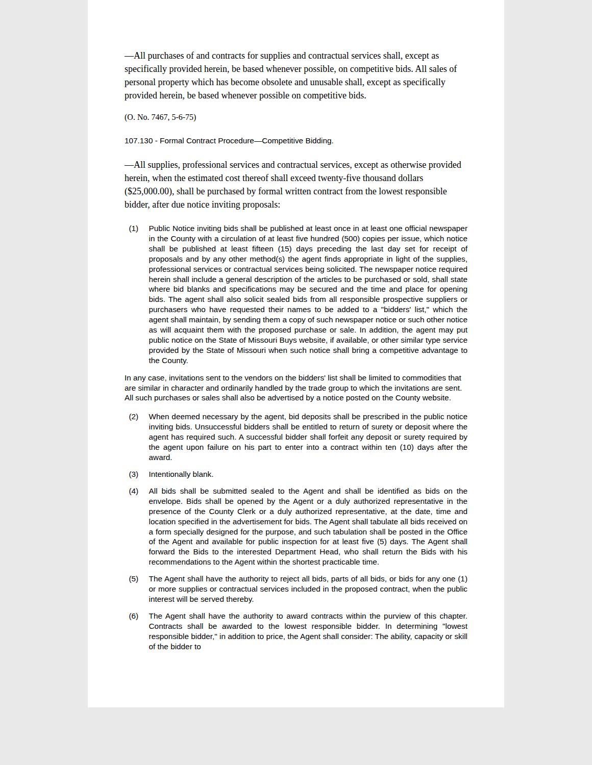—All purchases of and contracts for supplies and contractual services shall, except as specifically provided herein, be based whenever possible, on competitive bids. All sales of personal property which has become obsolete and unusable shall, except as specifically provided herein, be based whenever possible on competitive bids.
(O. No. 7467, 5-6-75)
107.130 - Formal Contract Procedure—Competitive Bidding.
—All supplies, professional services and contractual services, except as otherwise provided herein, when the estimated cost thereof shall exceed twenty-five thousand dollars ($25,000.00), shall be purchased by formal written contract from the lowest responsible bidder, after due notice inviting proposals:
(1) Public Notice inviting bids shall be published at least once in at least one official newspaper in the County with a circulation of at least five hundred (500) copies per issue, which notice shall be published at least fifteen (15) days preceding the last day set for receipt of proposals and by any other method(s) the agent finds appropriate in light of the supplies, professional services or contractual services being solicited. The newspaper notice required herein shall include a general description of the articles to be purchased or sold, shall state where bid blanks and specifications may be secured and the time and place for opening bids. The agent shall also solicit sealed bids from all responsible prospective suppliers or purchasers who have requested their names to be added to a "bidders' list," which the agent shall maintain, by sending them a copy of such newspaper notice or such other notice as will acquaint them with the proposed purchase or sale. In addition, the agent may put public notice on the State of Missouri Buys website, if available, or other similar type service provided by the State of Missouri when such notice shall bring a competitive advantage to the County.
In any case, invitations sent to the vendors on the bidders' list shall be limited to commodities that are similar in character and ordinarily handled by the trade group to which the invitations are sent. All such purchases or sales shall also be advertised by a notice posted on the County website.
(2) When deemed necessary by the agent, bid deposits shall be prescribed in the public notice inviting bids. Unsuccessful bidders shall be entitled to return of surety or deposit where the agent has required such. A successful bidder shall forfeit any deposit or surety required by the agent upon failure on his part to enter into a contract within ten (10) days after the award.
(3) Intentionally blank.
(4) All bids shall be submitted sealed to the Agent and shall be identified as bids on the envelope. Bids shall be opened by the Agent or a duly authorized representative in the presence of the County Clerk or a duly authorized representative, at the date, time and location specified in the advertisement for bids. The Agent shall tabulate all bids received on a form specially designed for the purpose, and such tabulation shall be posted in the Office of the Agent and available for public inspection for at least five (5) days. The Agent shall forward the Bids to the interested Department Head, who shall return the Bids with his recommendations to the Agent within the shortest practicable time.
(5) The Agent shall have the authority to reject all bids, parts of all bids, or bids for any one (1) or more supplies or contractual services included in the proposed contract, when the public interest will be served thereby.
(6) The Agent shall have the authority to award contracts within the purview of this chapter. Contracts shall be awarded to the lowest responsible bidder. In determining "lowest responsible bidder," in addition to price, the Agent shall consider: The ability, capacity or skill of the bidder to